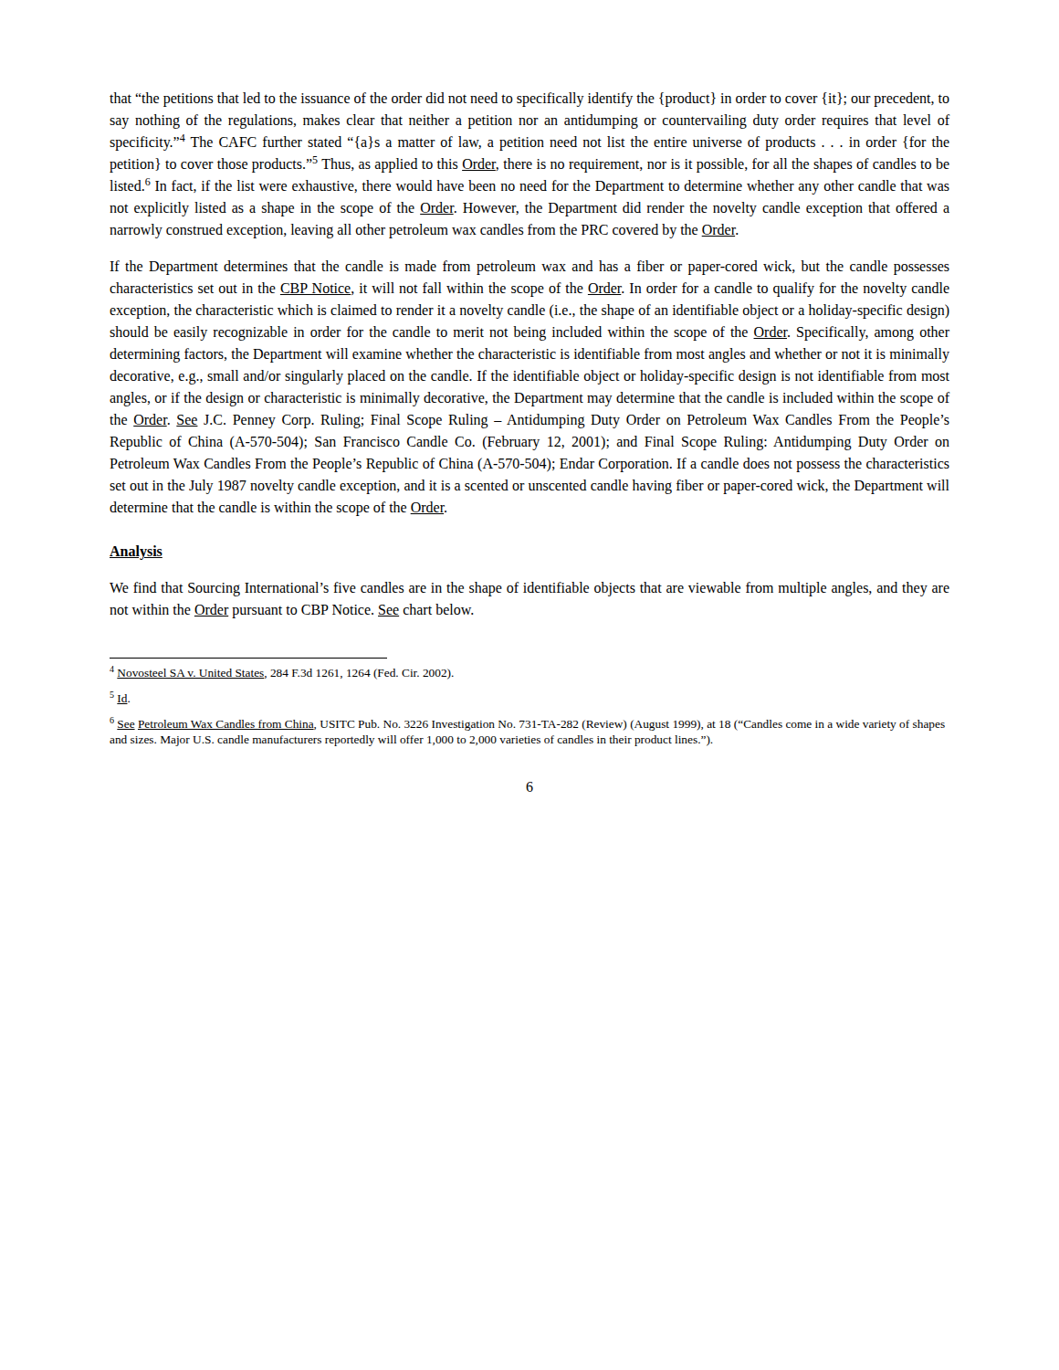that “the petitions that led to the issuance of the order did not need to specifically identify the {product} in order to cover {it}; our precedent, to say nothing of the regulations, makes clear that neither a petition nor an antidumping or countervailing duty order requires that level of specificity.”4 The CAFC further stated “{a}s a matter of law, a petition need not list the entire universe of products . . . in order {for the petition} to cover those products.”5 Thus, as applied to this Order, there is no requirement, nor is it possible, for all the shapes of candles to be listed.6 In fact, if the list were exhaustive, there would have been no need for the Department to determine whether any other candle that was not explicitly listed as a shape in the scope of the Order. However, the Department did render the novelty candle exception that offered a narrowly construed exception, leaving all other petroleum wax candles from the PRC covered by the Order.
If the Department determines that the candle is made from petroleum wax and has a fiber or paper-cored wick, but the candle possesses characteristics set out in the CBP Notice, it will not fall within the scope of the Order. In order for a candle to qualify for the novelty candle exception, the characteristic which is claimed to render it a novelty candle (i.e., the shape of an identifiable object or a holiday-specific design) should be easily recognizable in order for the candle to merit not being included within the scope of the Order. Specifically, among other determining factors, the Department will examine whether the characteristic is identifiable from most angles and whether or not it is minimally decorative, e.g., small and/or singularly placed on the candle. If the identifiable object or holiday-specific design is not identifiable from most angles, or if the design or characteristic is minimally decorative, the Department may determine that the candle is included within the scope of the Order. See J.C. Penney Corp. Ruling; Final Scope Ruling – Antidumping Duty Order on Petroleum Wax Candles From the People’s Republic of China (A-570-504); San Francisco Candle Co. (February 12, 2001); and Final Scope Ruling: Antidumping Duty Order on Petroleum Wax Candles From the People’s Republic of China (A-570-504); Endar Corporation. If a candle does not possess the characteristics set out in the July 1987 novelty candle exception, and it is a scented or unscented candle having fiber or paper-cored wick, the Department will determine that the candle is within the scope of the Order.
Analysis
We find that Sourcing International’s five candles are in the shape of identifiable objects that are viewable from multiple angles, and they are not within the Order pursuant to CBP Notice. See chart below.
4 Novosteel SA v. United States, 284 F.3d 1261, 1264 (Fed. Cir. 2002).
5 Id.
6 See Petroleum Wax Candles from China, USITC Pub. No. 3226 Investigation No. 731-TA-282 (Review) (August 1999), at 18 (“Candles come in a wide variety of shapes and sizes. Major U.S. candle manufacturers reportedly will offer 1,000 to 2,000 varieties of candles in their product lines.”).
6